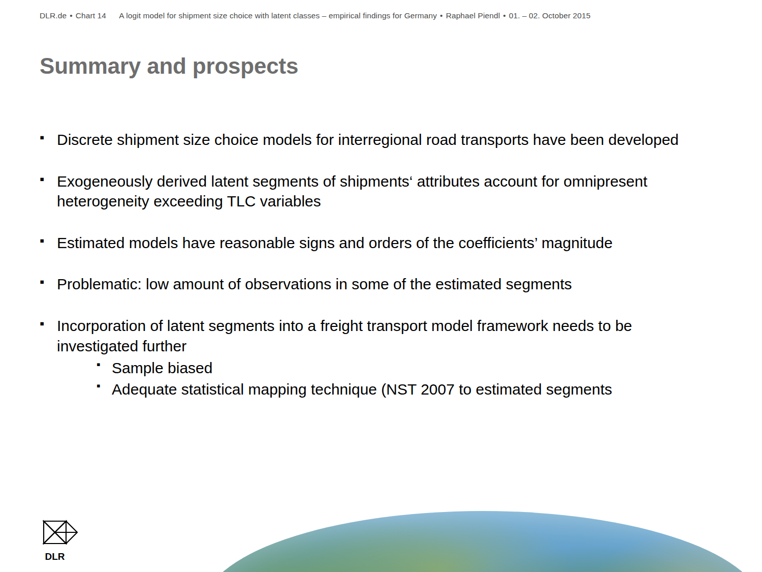DLR.de•Chart 14 A logit model for shipment size choice with latent classes – empirical findings for Germany•Raphael Piendl•01. – 02. October 2015
Summary and prospects
Discrete shipment size choice models for interregional road transports have been developed
Exogeneously derived latent segments of shipments‘ attributes account for omnipresent heterogeneity exceeding TLC variables
Estimated models have reasonable signs and orders of the coefficients’ magnitude
Problematic: low amount of observations in some of the estimated segments
Incorporation of latent segments into a freight transport model framework needs to be investigated further
Sample biased
Adequate statistical mapping technique (NST 2007 to estimated segments
DLR